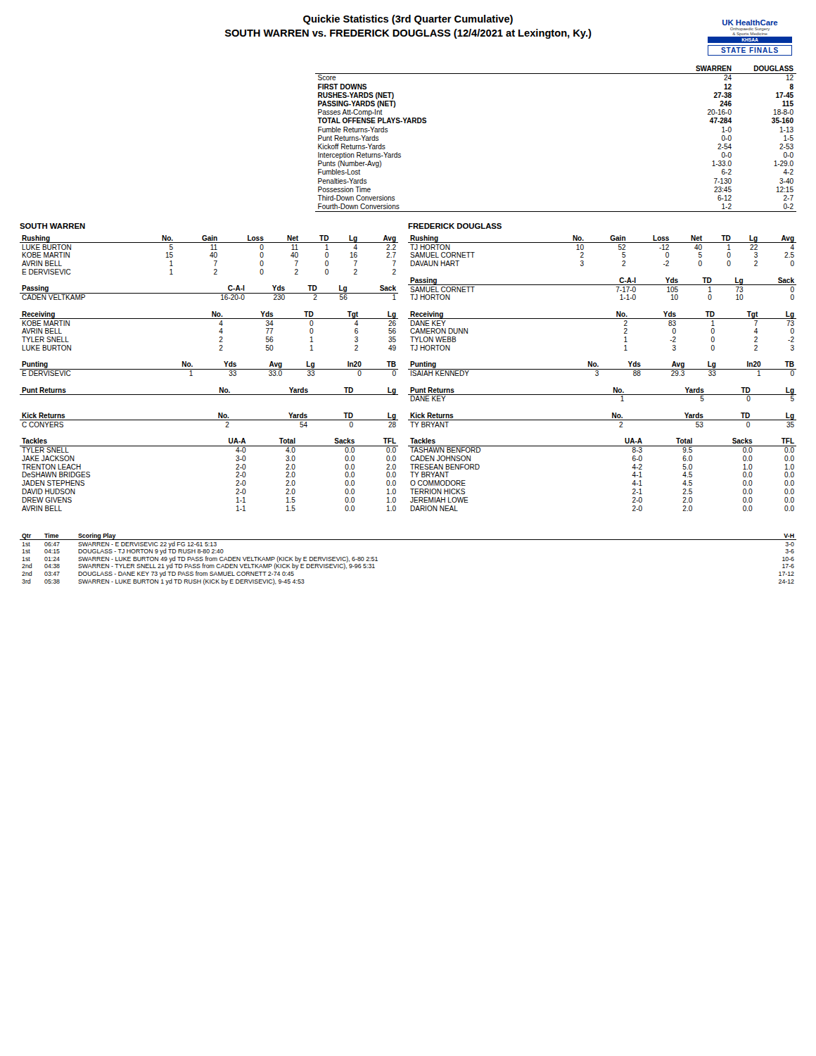UK HealthCareOrthopaedic Surgery
& Sports Medicine
KHSAA
STATE FINALS
Quickie Statistics (3rd Quarter Cumulative)
SOUTH WARREN vs. FREDERICK DOUGLASS (12/4/2021 at Lexington, Ky.)
| | SWARREN | DOUGLASS |
| Score | 24 | 12 |
| FIRST DOWNS | 12 | 8 |
| RUSHES-YARDS (NET) | 27-38 | 17-45 |
| PASSING-YARDS (NET) | 246 | 115 |
| Passes Att-Comp-Int | 20-16-0 | 18-8-0 |
| TOTAL OFFENSE PLAYS-YARDS | 47-284 | 35-160 |
| Fumble Returns-Yards | 1-0 | 1-13 |
| Punt Returns-Yards | 0-0 | 1-5 |
| Kickoff Returns-Yards | 2-54 | 2-53 |
| Interception Returns-Yards | 0-0 | 0-0 |
| Punts (Number-Avg) | 1-33.0 | 1-29.0 |
| Fumbles-Lost | 6-2 | 4-2 |
| Penalties-Yards | 7-130 | 3-40 |
| Possession Time | 23:45 | 12:15 |
| Third-Down Conversions | 6-12 | 2-7 |
| Fourth-Down Conversions | 1-2 | 0-2 |
| SOUTH WARREN / Rushing / No. / Gain / Loss / Net / TD / Lg / Avg / / --- / --- / --- / --- / --- / --- / --- / --- / / LUKE BURTON / 5 / 11 / 0 / 11 / 1 / 4 / 2.2 / / KOBE MARTIN / 15 / 40 / 0 / 40 / 0 / 16 / 2.7 / / AVRIN BELL / 1 / 7 / 0 / 7 / 0 / 7 / 7 / / E DERVISEVIC / 1 / 2 / 0 / 2 / 0 / 2 / 2 / / Passing / C-A-I / Yds / TD / Lg / Sack / / --- / --- / --- / --- / --- / --- / / CADEN VELTKAMP / 16-20-0 / 230 / 2 / 56 / 1 / / Receiving / No. / Yds / TD / Tgt / Lg / / --- / --- / --- / --- / --- / --- / / KOBE MARTIN / 4 / 34 / 0 / 4 / 26 / / AVRIN BELL / 4 / 77 / 0 / 6 / 56 / / TYLER SNELL / 2 / 56 / 1 / 3 / 35 / / LUKE BURTON / 2 / 50 / 1 / 2 / 49 / / Punting / No. / Yds / Avg / Lg / In20 / TB / / --- / --- / --- / --- / --- / --- / --- / / E DERVISEVIC / 1 / 33 / 33.0 / 33 / 0 / 0 / / Punt Returns / No. / Yards / TD / Lg / / --- / --- / --- / --- / --- / / Kick Returns / No. / Yards / TD / Lg / / --- / --- / --- / --- / --- / / C CONYERS / 2 / 54 / 0 / 28 / / Tackles / UA-A / Total / Sacks / TFL / / --- / --- / --- / --- / --- / / TYLER SNELL / 4-0 / 4.0 / 0.0 / 0.0 / / JAKE JACKSON / 3-0 / 3.0 / 0.0 / 0.0 / / TRENTON LEACH / 2-0 / 2.0 / 0.0 / 2.0 / / DeSHAWN BRIDGES / 2-0 / 2.0 / 0.0 / 0.0 / / JADEN STEPHENS / 2-0 / 2.0 / 0.0 / 0.0 / / DAVID HUDSON / 2-0 / 2.0 / 0.0 / 1.0 / / DREW GIVENS / 1-1 / 1.5 / 0.0 / 1.0 / / AVRIN BELL / 1-1 / 1.5 / 0.0 / 1.0 / | FREDERICK DOUGLASS / Rushing / No. / Gain / Loss / Net / TD / Lg / Avg / / --- / --- / --- / --- / --- / --- / --- / --- / / TJ HORTON / 10 / 52 / -12 / 40 / 1 / 22 / 4 / / SAMUEL CORNETT / 2 / 5 / 0 / 5 / 0 / 3 / 2.5 / / DAVAUN HART / 3 / 2 / -2 / 0 / 0 / 2 / 0 / / Passing / C-A-I / Yds / TD / Lg / Sack / / --- / --- / --- / --- / --- / --- / / SAMUEL CORNETT / 7-17-0 / 105 / 1 / 73 / 0 / / TJ HORTON / 1-1-0 / 10 / 0 / 10 / 0 / / Receiving / No. / Yds / TD / Tgt / Lg / / --- / --- / --- / --- / --- / --- / / DANE KEY / 2 / 83 / 1 / 7 / 73 / / CAMERON DUNN / 2 / 0 / 0 / 4 / 0 / / TYLON WEBB / 1 / -2 / 0 / 2 / -2 / / TJ HORTON / 1 / 3 / 0 / 2 / 3 / / Punting / No. / Yds / Avg / Lg / In20 / TB / / --- / --- / --- / --- / --- / --- / --- / / ISAIAH KENNEDY / 3 / 88 / 29.3 / 33 / 1 / 0 / / Punt Returns / No. / Yards / TD / Lg / / --- / --- / --- / --- / --- / / DANE KEY / 1 / 5 / 0 / 5 / / Kick Returns / No. / Yards / TD / Lg / / --- / --- / --- / --- / --- / / TY BRYANT / 2 / 53 / 0 / 35 / / Tackles / UA-A / Total / Sacks / TFL / / --- / --- / --- / --- / --- / / TASHAWN BENFORD / 8-3 / 9.5 / 0.0 / 0.0 / / CADEN JOHNSON / 6-0 / 6.0 / 0.0 / 0.0 / / TRESEAN BENFORD / 4-2 / 5.0 / 1.0 / 1.0 / / TY BRYANT / 4-1 / 4.5 / 0.0 / 0.0 / / O COMMODORE / 4-1 / 4.5 / 0.0 / 0.0 / / TERRION HICKS / 2-1 / 2.5 / 0.0 / 0.0 / / JEREMIAH LOWE / 2-0 / 2.0 / 0.0 / 0.0 / / DARION NEAL / 2-0 / 2.0 / 0.0 / 0.0 / |
| Qtr | Time | Scoring Play | V-H |
| --- | --- | --- | --- |
| 1st | 06:47 | SWARREN - E DERVISEVIC 22 yd FG 12-61 5:13 | 3-0 |
| 1st | 04:15 | DOUGLASS - TJ HORTON 9 yd TD RUSH 8-80 2:40 | 3-6 |
| 1st | 01:24 | SWARREN - LUKE BURTON 49 yd TD PASS from CADEN VELTKAMP (KICK by E DERVISEVIC), 6-80 2:51 | 10-6 |
| 2nd | 04:38 | SWARREN - TYLER SNELL 21 yd TD PASS from CADEN VELTKAMP (KICK by E DERVISEVIC), 9-96 5:31 | 17-6 |
| 2nd | 03:47 | DOUGLASS - DANE KEY 73 yd TD PASS from SAMUEL CORNETT 2-74 0:45 | 17-12 |
| 3rd | 05:38 | SWARREN - LUKE BURTON 1 yd TD RUSH (KICK by E DERVISEVIC), 9-45 4:53 | 24-12 |